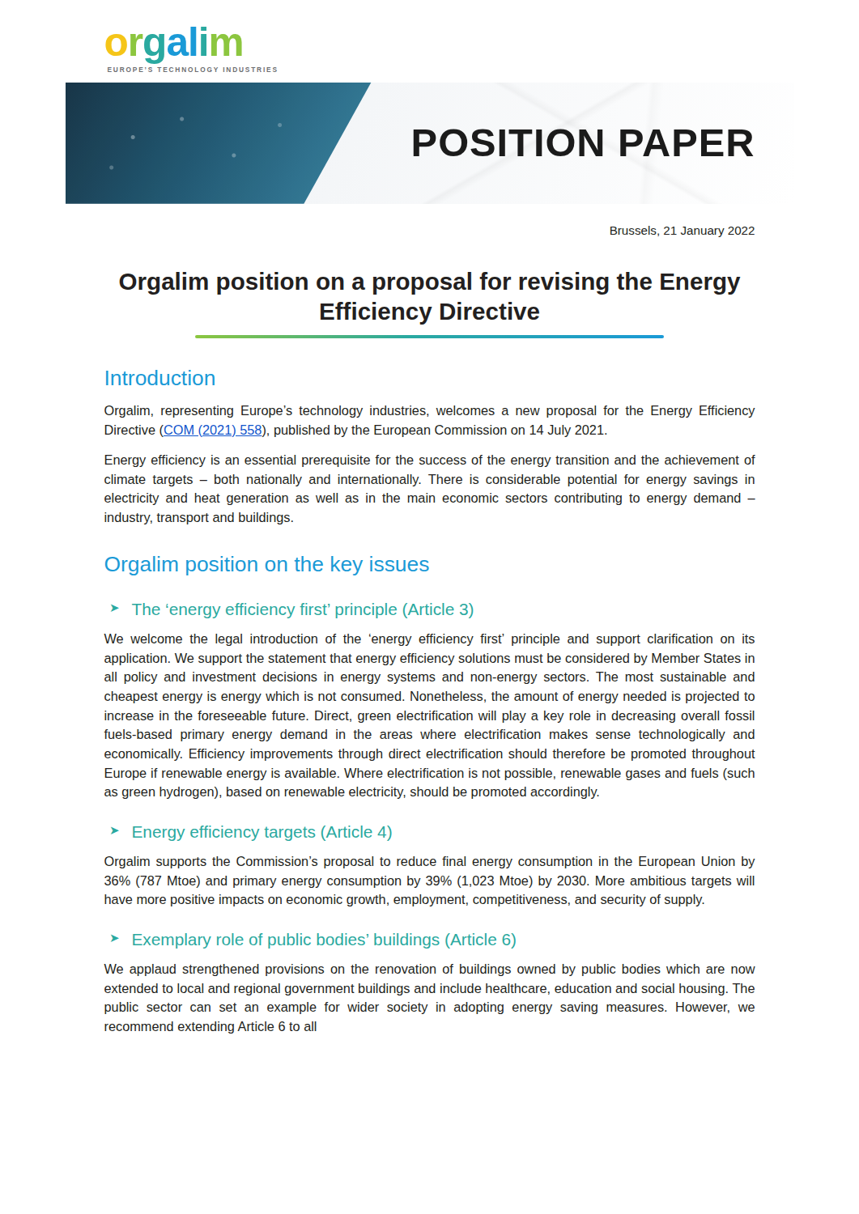orgalim
Europe’s Technology Industries
Position Paper
Brussels, 21 January 2022
Orgalim position on a proposal for revising the Energy Efficiency Directive
Introduction
Orgalim, representing Europe’s technology industries, welcomes a new proposal for the Energy Efficiency Directive (COM (2021) 558), published by the European Commission on 14 July 2021.
Energy efficiency is an essential prerequisite for the success of the energy transition and the achievement of climate targets – both nationally and internationally. There is considerable potential for energy savings in electricity and heat generation as well as in the main economic sectors contributing to energy demand – industry, transport and buildings.
Orgalim position on the key issues
The ‘energy efficiency first’ principle (Article 3)
We welcome the legal introduction of the ‘energy efficiency first’ principle and support clarification on its application. We support the statement that energy efficiency solutions must be considered by Member States in all policy and investment decisions in energy systems and non-energy sectors. The most sustainable and cheapest energy is energy which is not consumed. Nonetheless, the amount of energy needed is projected to increase in the foreseeable future. Direct, green electrification will play a key role in decreasing overall fossil fuels-based primary energy demand in the areas where electrification makes sense technologically and economically. Efficiency improvements through direct electrification should therefore be promoted throughout Europe if renewable energy is available. Where electrification is not possible, renewable gases and fuels (such as green hydrogen), based on renewable electricity, should be promoted accordingly.
Energy efficiency targets (Article 4)
Orgalim supports the Commission’s proposal to reduce final energy consumption in the European Union by 36% (787 Mtoe) and primary energy consumption by 39% (1,023 Mtoe) by 2030. More ambitious targets will have more positive impacts on economic growth, employment, competitiveness, and security of supply.
Exemplary role of public bodies’ buildings (Article 6)
We applaud strengthened provisions on the renovation of buildings owned by public bodies which are now extended to local and regional government buildings and include healthcare, education and social housing. The public sector can set an example for wider society in adopting energy saving measures. However, we recommend extending Article 6 to all